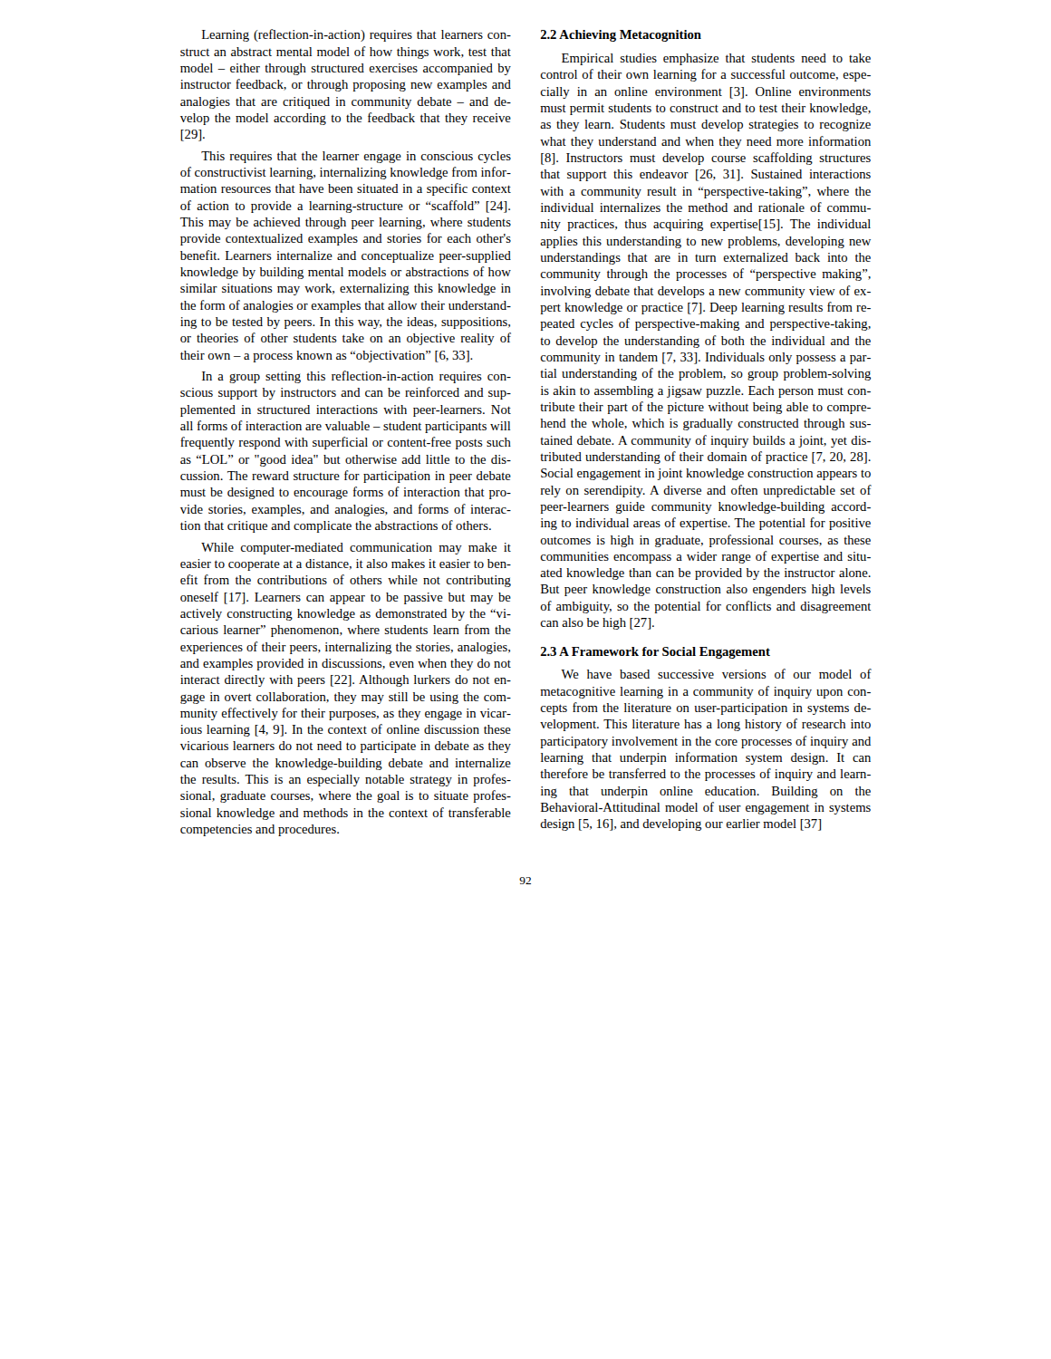Learning (reflection-in-action) requires that learners construct an abstract mental model of how things work, test that model – either through structured exercises accompanied by instructor feedback, or through proposing new examples and analogies that are critiqued in community debate – and develop the model according to the feedback that they receive [29].
This requires that the learner engage in conscious cycles of constructivist learning, internalizing knowledge from information resources that have been situated in a specific context of action to provide a learning-structure or “scaffold” [24]. This may be achieved through peer learning, where students provide contextualized examples and stories for each other's benefit. Learners internalize and conceptualize peer-supplied knowledge by building mental models or abstractions of how similar situations may work, externalizing this knowledge in the form of analogies or examples that allow their understanding to be tested by peers. In this way, the ideas, suppositions, or theories of other students take on an objective reality of their own – a process known as “objectivation” [6, 33].
In a group setting this reflection-in-action requires conscious support by instructors and can be reinforced and supplemented in structured interactions with peer-learners. Not all forms of interaction are valuable – student participants will frequently respond with superficial or content-free posts such as “LOL” or "good idea" but otherwise add little to the discussion. The reward structure for participation in peer debate must be designed to encourage forms of interaction that provide stories, examples, and analogies, and forms of interaction that critique and complicate the abstractions of others.
While computer-mediated communication may make it easier to cooperate at a distance, it also makes it easier to benefit from the contributions of others while not contributing oneself [17]. Learners can appear to be passive but may be actively constructing knowledge as demonstrated by the “vicarious learner” phenomenon, where students learn from the experiences of their peers, internalizing the stories, analogies, and examples provided in discussions, even when they do not interact directly with peers [22]. Although lurkers do not engage in overt collaboration, they may still be using the community effectively for their purposes, as they engage in vicarious learning [4, 9]. In the context of online discussion these vicarious learners do not need to participate in debate as they can observe the knowledge-building debate and internalize the results. This is an especially notable strategy in professional, graduate courses, where the goal is to situate professional knowledge and methods in the context of transferable competencies and procedures.
2.2 Achieving Metacognition
Empirical studies emphasize that students need to take control of their own learning for a successful outcome, especially in an online environment [3]. Online environments must permit students to construct and to test their knowledge, as they learn. Students must develop strategies to recognize what they understand and when they need more information [8]. Instructors must develop course scaffolding structures that support this endeavor [26, 31]. Sustained interactions with a community result in “perspective-taking”, where the individual internalizes the method and rationale of community practices, thus acquiring expertise[15]. The individual applies this understanding to new problems, developing new understandings that are in turn externalized back into the community through the processes of “perspective making”, involving debate that develops a new community view of expert knowledge or practice [7]. Deep learning results from repeated cycles of perspective-making and perspective-taking, to develop the understanding of both the individual and the community in tandem [7, 33]. Individuals only possess a partial understanding of the problem, so group problem-solving is akin to assembling a jigsaw puzzle. Each person must contribute their part of the picture without being able to comprehend the whole, which is gradually constructed through sustained debate. A community of inquiry builds a joint, yet distributed understanding of their domain of practice [7, 20, 28]. Social engagement in joint knowledge construction appears to rely on serendipity. A diverse and often unpredictable set of peer-learners guide community knowledge-building according to individual areas of expertise. The potential for positive outcomes is high in graduate, professional courses, as these communities encompass a wider range of expertise and situated knowledge than can be provided by the instructor alone. But peer knowledge construction also engenders high levels of ambiguity, so the potential for conflicts and disagreement can also be high [27].
2.3 A Framework for Social Engagement
We have based successive versions of our model of metacognitive learning in a community of inquiry upon concepts from the literature on user-participation in systems development. This literature has a long history of research into participatory involvement in the core processes of inquiry and learning that underpin information system design. It can therefore be transferred to the processes of inquiry and learning that underpin online education. Building on the Behavioral-Attitudinal model of user engagement in systems design [5, 16], and developing our earlier model [37]
92